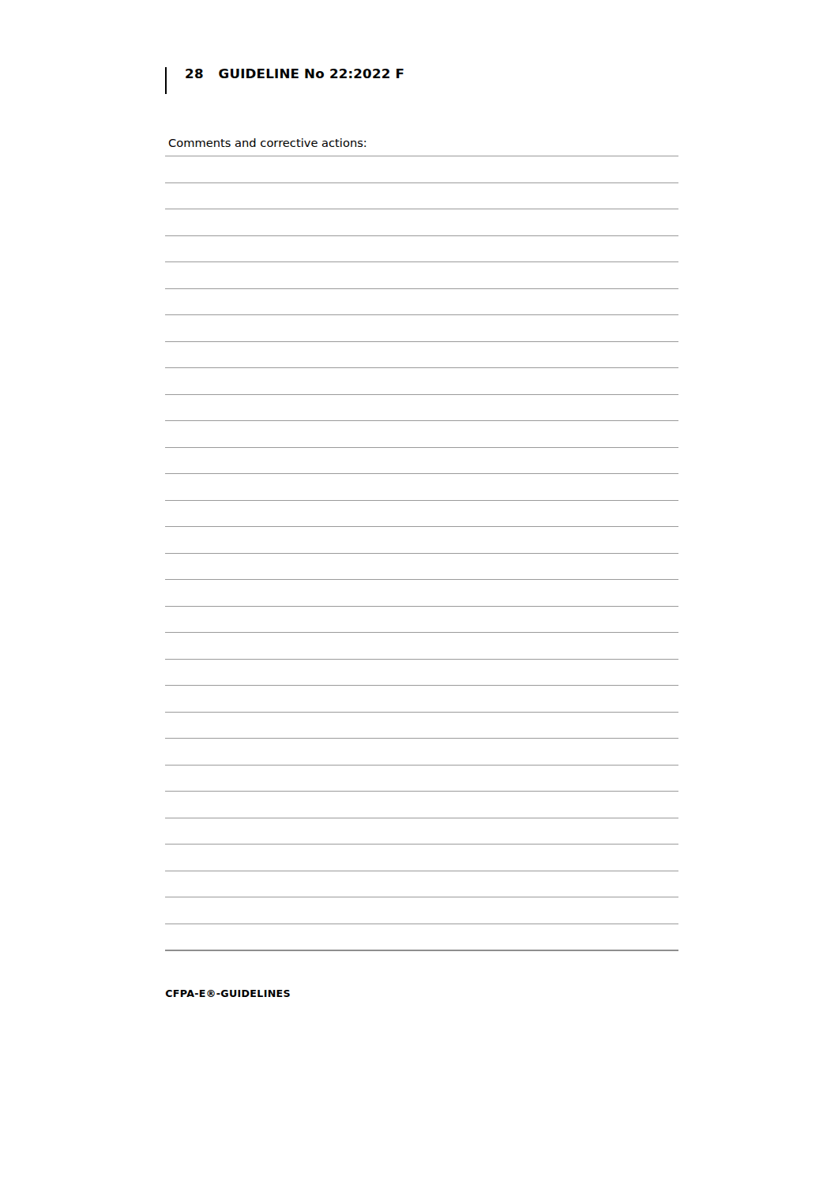28 GUIDELINE No 22:2022 F
Comments and corrective actions:
CFPA-E®-GUIDELINES